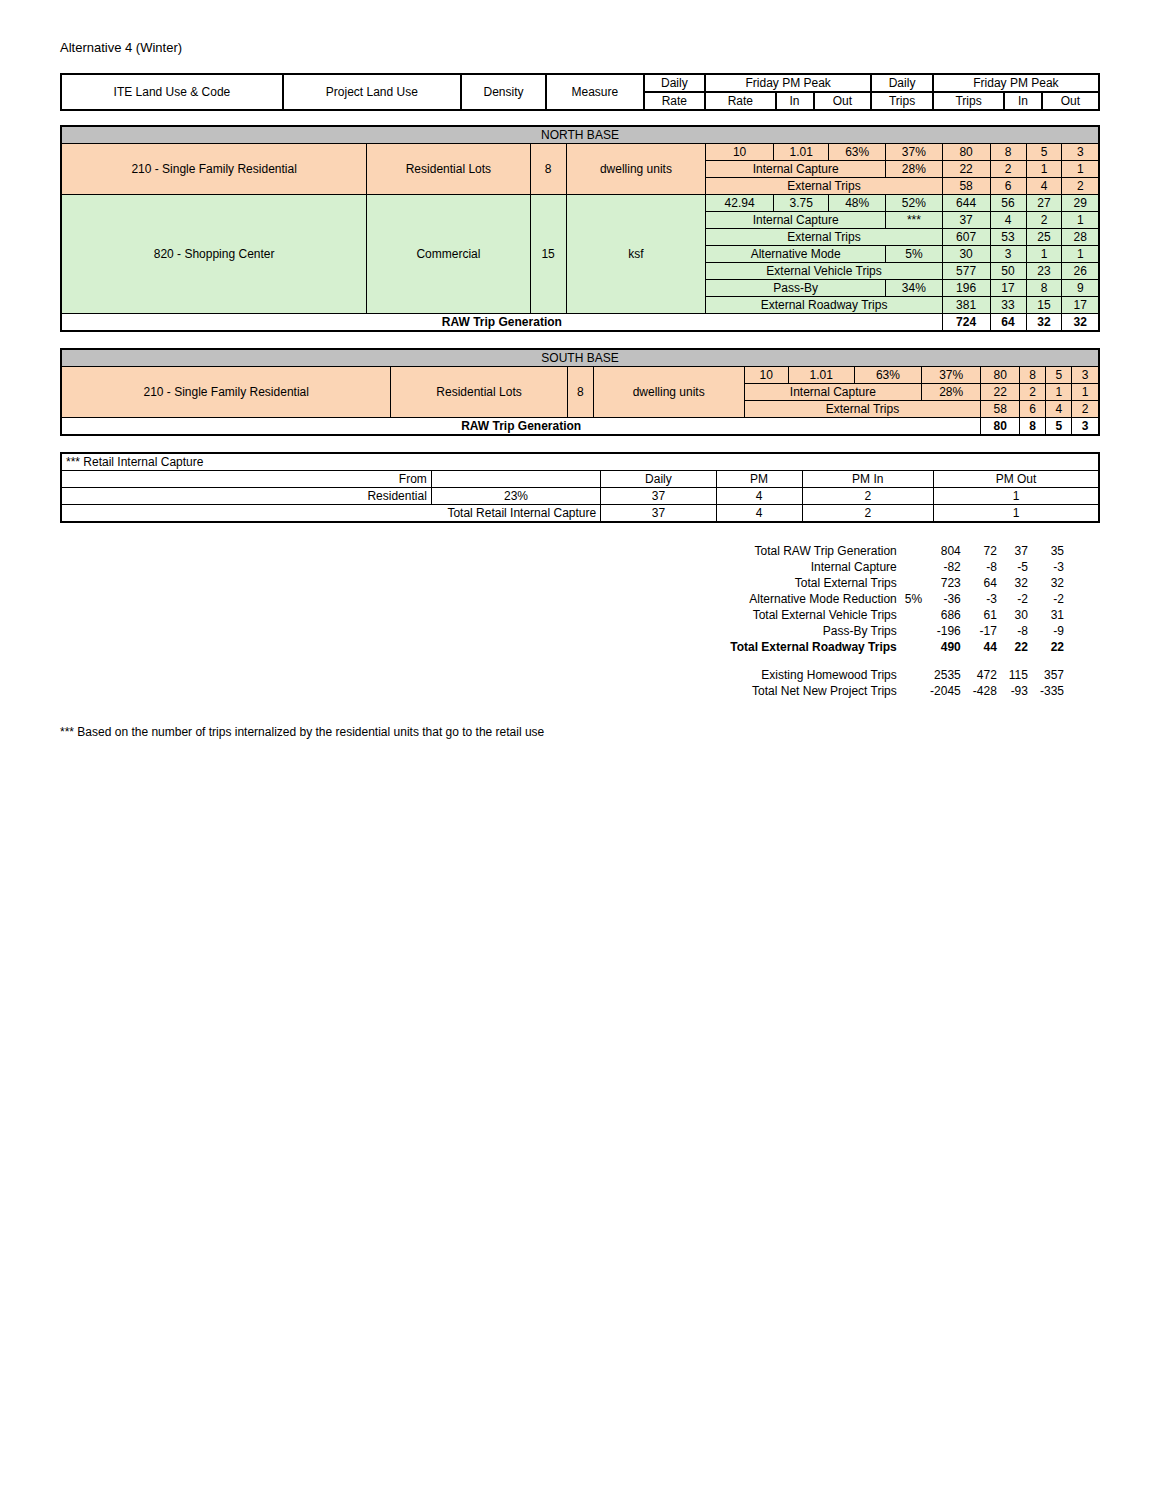Alternative 4 (Winter)
| ITE Land Use & Code | Project Land Use | Density | Measure | Daily | Friday PM Peak | Daily | Friday PM Peak |
| Rate | Rate | In | Out | Trips | Trips | In | Out |
| NORTH BASE |
| 210 - Single Family Residential | Residential Lots | 8 | dwelling units | 10 | 1.01 | 63% | 37% | 80 | 8 | 5 | 3 |
| Internal Capture | 28% | 22 | 2 | 1 | 1 |
| External Trips | 58 | 6 | 4 | 2 |
| 820 - Shopping Center | Commercial | 15 | ksf | 42.94 | 3.75 | 48% | 52% | 644 | 56 | 27 | 29 |
| Internal Capture | *** | 37 | 4 | 2 | 1 |
| External Trips | 607 | 53 | 25 | 28 |
| Alternative Mode | 5% | 30 | 3 | 1 | 1 |
| External Vehicle Trips | 577 | 50 | 23 | 26 |
| Pass-By | 34% | 196 | 17 | 8 | 9 |
| External Roadway Trips | 381 | 33 | 15 | 17 |
| RAW Trip Generation | 724 | 64 | 32 | 32 |
| SOUTH BASE |
| 210 - Single Family Residential | Residential Lots | 8 | dwelling units | 10 | 1.01 | 63% | 37% | 80 | 8 | 5 | 3 |
| Internal Capture | 28% | 22 | 2 | 1 | 1 |
| External Trips | 58 | 6 | 4 | 2 |
| RAW Trip Generation | 80 | 8 | 5 | 3 |
| *** Retail Internal Capture |
| From | | Daily | PM | PM In | PM Out |
| Residential | 23% | 37 | 4 | 2 | 1 |
| Total Retail Internal Capture | 37 | 4 | 2 | 1 |
| Total RAW Trip Generation | | 804 | 72 | 37 | 35 |
| Internal Capture | | -82 | -8 | -5 | -3 |
| Total External Trips | | 723 | 64 | 32 | 32 |
| Alternative Mode Reduction | 5% | -36 | -3 | -2 | -2 |
| Total External Vehicle Trips | | 686 | 61 | 30 | 31 |
| Pass-By Trips | | -196 | -17 | -8 | -9 |
| Total External Roadway Trips | | 490 | 44 | 22 | 22 |
| Existing Homewood Trips | | 2535 | 472 | 115 | 357 |
| Total Net New Project Trips | | -2045 | -428 | -93 | -335 |
*** Based on the number of trips internalized by the residential units that go to the retail use